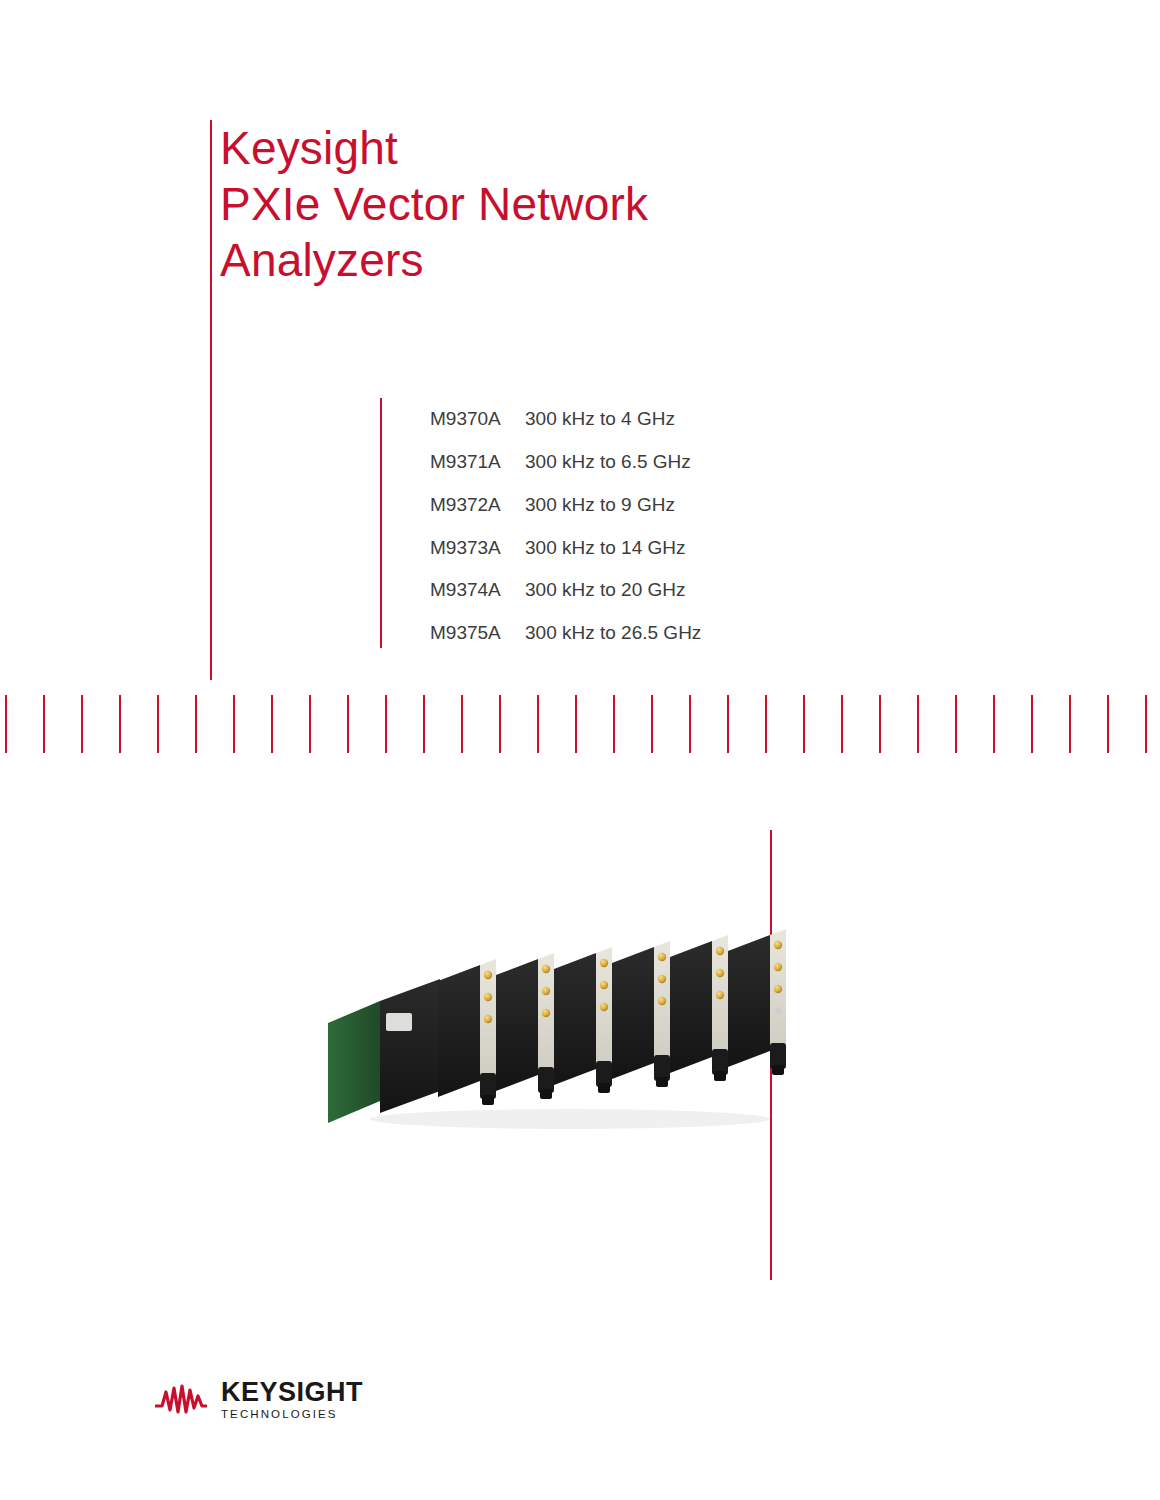Keysight
PXIe Vector Network
Analyzers
M9370A300 kHz to 4 GHz
M9371A300 kHz to 6.5 GHz
M9372A300 kHz to 9 GHz
M9373A300 kHz to 14 GHz
M9374A300 kHz to 20 GHz
M9375A300 kHz to 26.5 GHz
KEYSIGHT TECHNOLOGIES